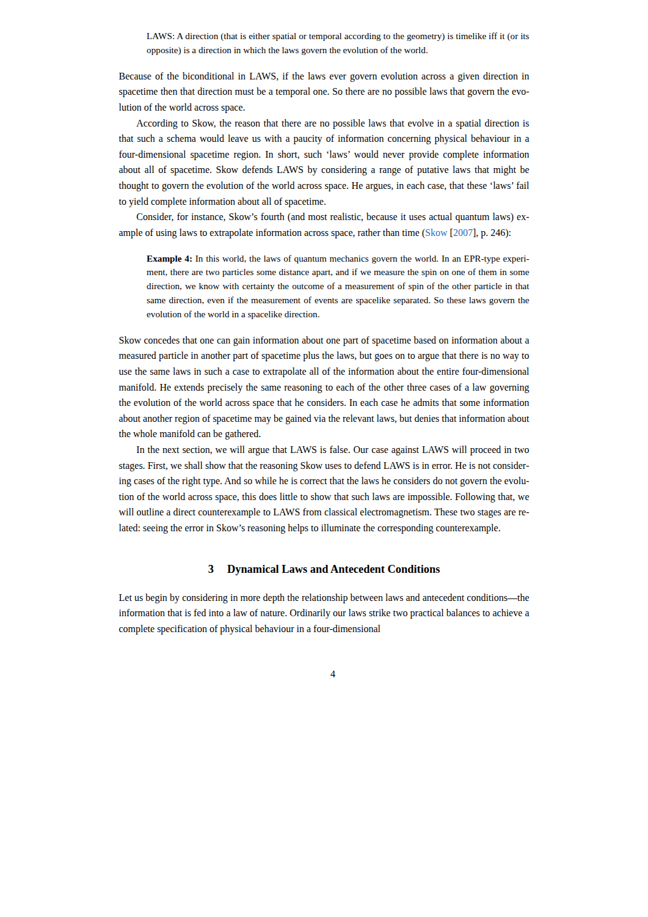LAWS: A direction (that is either spatial or temporal according to the geometry) is timelike iff it (or its opposite) is a direction in which the laws govern the evolution of the world.
Because of the biconditional in LAWS, if the laws ever govern evolution across a given direction in spacetime then that direction must be a temporal one. So there are no possible laws that govern the evolution of the world across space.
According to Skow, the reason that there are no possible laws that evolve in a spatial direction is that such a schema would leave us with a paucity of information concerning physical behaviour in a four-dimensional spacetime region. In short, such ‘laws’ would never provide complete information about all of spacetime. Skow defends LAWS by considering a range of putative laws that might be thought to govern the evolution of the world across space. He argues, in each case, that these ‘laws’ fail to yield complete information about all of spacetime.
Consider, for instance, Skow’s fourth (and most realistic, because it uses actual quantum laws) example of using laws to extrapolate information across space, rather than time (Skow [2007], p. 246):
Example 4: In this world, the laws of quantum mechanics govern the world. In an EPR-type experiment, there are two particles some distance apart, and if we measure the spin on one of them in some direction, we know with certainty the outcome of a measurement of spin of the other particle in that same direction, even if the measurement of events are spacelike separated. So these laws govern the evolution of the world in a spacelike direction.
Skow concedes that one can gain information about one part of spacetime based on information about a measured particle in another part of spacetime plus the laws, but goes on to argue that there is no way to use the same laws in such a case to extrapolate all of the information about the entire four-dimensional manifold. He extends precisely the same reasoning to each of the other three cases of a law governing the evolution of the world across space that he considers. In each case he admits that some information about another region of spacetime may be gained via the relevant laws, but denies that information about the whole manifold can be gathered.
In the next section, we will argue that LAWS is false. Our case against LAWS will proceed in two stages. First, we shall show that the reasoning Skow uses to defend LAWS is in error. He is not considering cases of the right type. And so while he is correct that the laws he considers do not govern the evolution of the world across space, this does little to show that such laws are impossible. Following that, we will outline a direct counterexample to LAWS from classical electromagnetism. These two stages are related: seeing the error in Skow’s reasoning helps to illuminate the corresponding counterexample.
3 Dynamical Laws and Antecedent Conditions
Let us begin by considering in more depth the relationship between laws and antecedent conditions—the information that is fed into a law of nature. Ordinarily our laws strike two practical balances to achieve a complete specification of physical behaviour in a four-dimensional
4